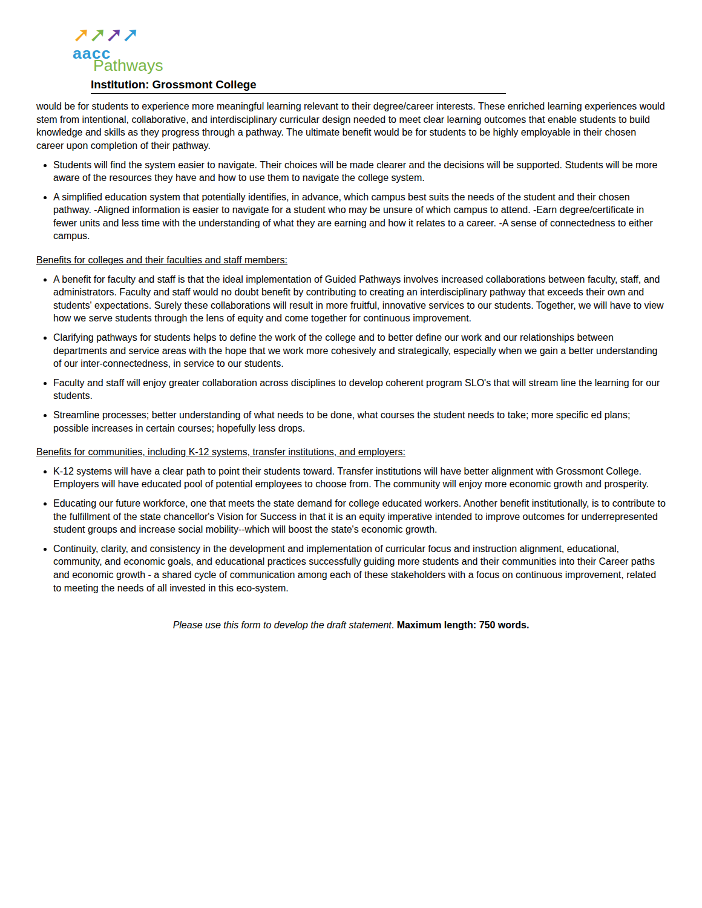➚➚➚➚
aacc Pathways
Institution: Grossmont College
would be for students to experience more meaningful learning relevant to their degree/career interests. These enriched learning experiences would stem from intentional, collaborative, and interdisciplinary curricular design needed to meet clear learning outcomes that enable students to build knowledge and skills as they progress through a pathway. The ultimate benefit would be for students to be highly employable in their chosen career upon completion of their pathway.
Students will find the system easier to navigate. Their choices will be made clearer and the decisions will be supported. Students will be more aware of the resources they have and how to use them to navigate the college system.
A simplified education system that potentially identifies, in advance, which campus best suits the needs of the student and their chosen pathway. -Aligned information is easier to navigate for a student who may be unsure of which campus to attend. -Earn degree/certificate in fewer units and less time with the understanding of what they are earning and how it relates to a career. -A sense of connectedness to either campus.
Benefits for colleges and their faculties and staff members:
A benefit for faculty and staff is that the ideal implementation of Guided Pathways involves increased collaborations between faculty, staff, and administrators. Faculty and staff would no doubt benefit by contributing to creating an interdisciplinary pathway that exceeds their own and students' expectations. Surely these collaborations will result in more fruitful, innovative services to our students. Together, we will have to view how we serve students through the lens of equity and come together for continuous improvement.
Clarifying pathways for students helps to define the work of the college and to better define our work and our relationships between departments and service areas with the hope that we work more cohesively and strategically, especially when we gain a better understanding of our inter-connectedness, in service to our students.
Faculty and staff will enjoy greater collaboration across disciplines to develop coherent program SLO's that will stream line the learning for our students.
Streamline processes; better understanding of what needs to be done, what courses the student needs to take; more specific ed plans; possible increases in certain courses; hopefully less drops.
Benefits for communities, including K-12 systems, transfer institutions, and employers:
K-12 systems will have a clear path to point their students toward. Transfer institutions will have better alignment with Grossmont College. Employers will have educated pool of potential employees to choose from. The community will enjoy more economic growth and prosperity.
Educating our future workforce, one that meets the state demand for college educated workers. Another benefit institutionally, is to contribute to the fulfillment of the state chancellor's Vision for Success in that it is an equity imperative intended to improve outcomes for underrepresented student groups and increase social mobility--which will boost the state's economic growth.
Continuity, clarity, and consistency in the development and implementation of curricular focus and instruction alignment, educational, community, and economic goals, and educational practices successfully guiding more students and their communities into their Career paths and economic growth - a shared cycle of communication among each of these stakeholders with a focus on continuous improvement, related to meeting the needs of all invested in this eco-system.
Please use this form to develop the draft statement. Maximum length: 750 words.